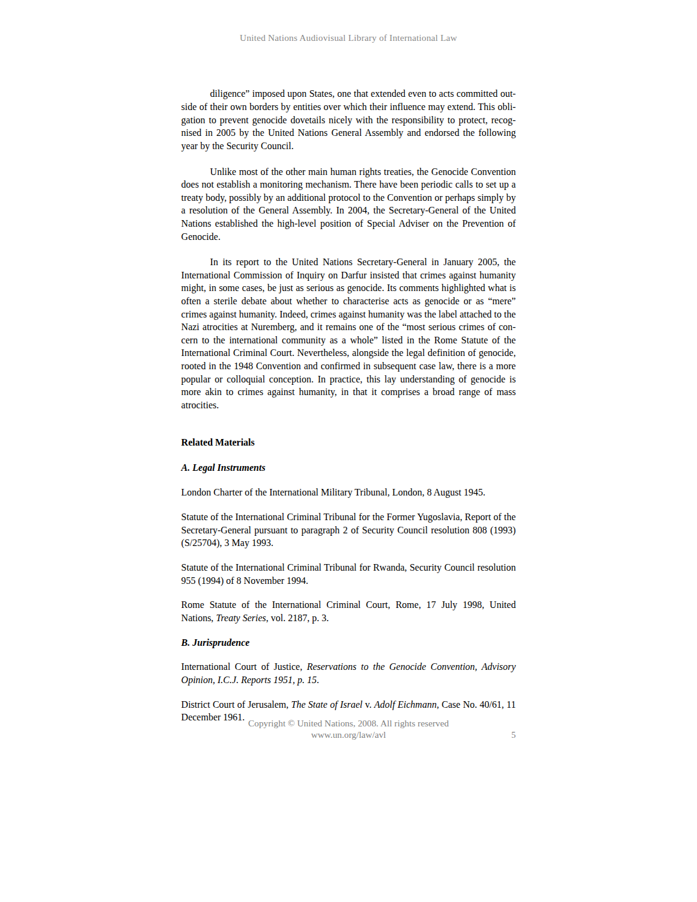United Nations Audiovisual Library of International Law
diligence” imposed upon States, one that extended even to acts committed outside of their own borders by entities over which their influence may extend. This obligation to prevent genocide dovetails nicely with the responsibility to protect, recognised in 2005 by the United Nations General Assembly and endorsed the following year by the Security Council.
Unlike most of the other main human rights treaties, the Genocide Convention does not establish a monitoring mechanism. There have been periodic calls to set up a treaty body, possibly by an additional protocol to the Convention or perhaps simply by a resolution of the General Assembly. In 2004, the Secretary-General of the United Nations established the high-level position of Special Adviser on the Prevention of Genocide.
In its report to the United Nations Secretary-General in January 2005, the International Commission of Inquiry on Darfur insisted that crimes against humanity might, in some cases, be just as serious as genocide. Its comments highlighted what is often a sterile debate about whether to characterise acts as genocide or as “mere” crimes against humanity. Indeed, crimes against humanity was the label attached to the Nazi atrocities at Nuremberg, and it remains one of the “most serious crimes of concern to the international community as a whole” listed in the Rome Statute of the International Criminal Court. Nevertheless, alongside the legal definition of genocide, rooted in the 1948 Convention and confirmed in subsequent case law, there is a more popular or colloquial conception. In practice, this lay understanding of genocide is more akin to crimes against humanity, in that it comprises a broad range of mass atrocities.
Related Materials
A. Legal Instruments
London Charter of the International Military Tribunal, London, 8 August 1945.
Statute of the International Criminal Tribunal for the Former Yugoslavia, Report of the Secretary-General pursuant to paragraph 2 of Security Council resolution 808 (1993) (S/25704), 3 May 1993.
Statute of the International Criminal Tribunal for Rwanda, Security Council resolution 955 (1994) of 8 November 1994.
Rome Statute of the International Criminal Court, Rome, 17 July 1998, United Nations, Treaty Series, vol. 2187, p. 3.
B. Jurisprudence
International Court of Justice, Reservations to the Genocide Convention, Advisory Opinion, I.C.J. Reports 1951, p. 15.
District Court of Jerusalem, The State of Israel v. Adolf Eichmann, Case No. 40/61, 11 December 1961.
Copyright © United Nations, 2008. All rights reserved
www.un.org/law/avl
5